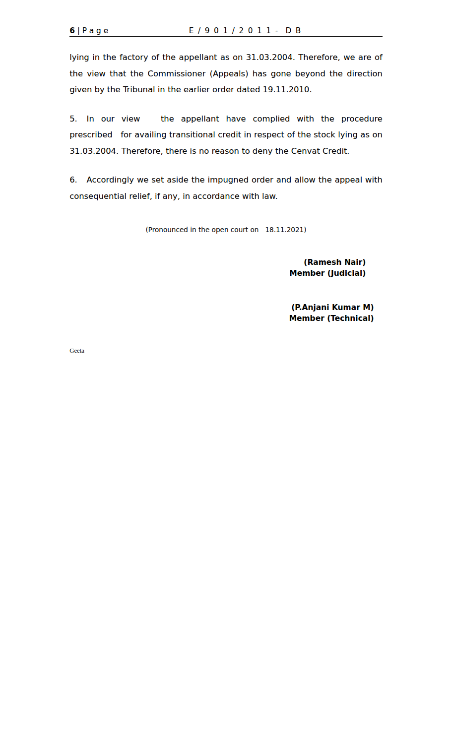6 | P a g e
E / 9 0 1 / 2 0 1 1 - D B
lying in the factory of the appellant as on 31.03.2004. Therefore, we are of the view that the Commissioner (Appeals) has gone beyond the direction given by the Tribunal in the earlier order dated 19.11.2010.
5. In our view the appellant have complied with the procedure prescribed for availing transitional credit in respect of the stock lying as on 31.03.2004. Therefore, there is no reason to deny the Cenvat Credit.
6. Accordingly we set aside the impugned order and allow the appeal with consequential relief, if any, in accordance with law.
(Pronounced in the open court on 18.11.2021)
(Ramesh Nair)
Member (Judicial)
(P.Anjani Kumar M)
Member (Technical)
Geeta